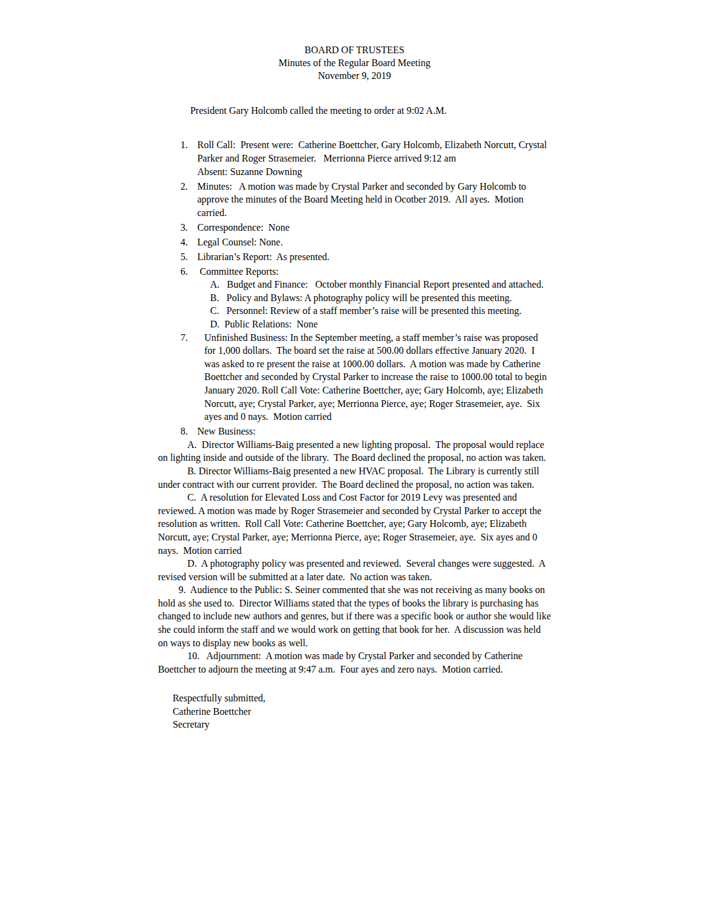BOARD OF TRUSTEES
Minutes of the Regular Board Meeting
November 9, 2019
President Gary Holcomb called the meeting to order at 9:02 A.M.
Roll Call: Present were: Catherine Boettcher, Gary Holcomb, Elizabeth Norcutt, Crystal Parker and Roger Strasemeier. Merrionna Pierce arrived 9:12 am
Absent: Suzanne Downing
Minutes: A motion was made by Crystal Parker and seconded by Gary Holcomb to approve the minutes of the Board Meeting held in Ocotber 2019. All ayes. Motion carried.
Correspondence: None
Legal Counsel: None.
Librarian’s Report: As presented.
Committee Reports:
A. Budget and Finance: October monthly Financial Report presented and attached.
B. Policy and Bylaws: A photography policy will be presented this meeting.
C. Personnel: Review of a staff member’s raise will be presented this meeting.
D. Public Relations: None
Unfinished Business: In the September meeting, a staff member’s raise was proposed for 1,000 dollars. The board set the raise at 500.00 dollars effective January 2020. I was asked to re present the raise at 1000.00 dollars. A motion was made by Catherine Boettcher and seconded by Crystal Parker to increase the raise to 1000.00 total to begin January 2020. Roll Call Vote: Catherine Boettcher, aye; Gary Holcomb, aye; Elizabeth Norcutt, aye; Crystal Parker, aye; Merrionna Pierce, aye; Roger Strasemeier, aye. Six ayes and 0 nays. Motion carried
New Business:
A. Director Williams-Baig presented a new lighting proposal. The proposal would replace on lighting inside and outside of the library. The Board declined the proposal, no action was taken.
B. Director Williams-Baig presented a new HVAC proposal. The Library is currently still under contract with our current provider. The Board declined the proposal, no action was taken.
C. A resolution for Elevated Loss and Cost Factor for 2019 Levy was presented and reviewed. A motion was made by Roger Strasemeier and seconded by Crystal Parker to accept the resolution as written. Roll Call Vote: Catherine Boettcher, aye; Gary Holcomb, aye; Elizabeth Norcutt, aye; Crystal Parker, aye; Merrionna Pierce, aye; Roger Strasemeier, aye. Six ayes and 0 nays. Motion carried
D. A photography policy was presented and reviewed. Several changes were suggested. A revised version will be submitted at a later date. No action was taken.
9. Audience to the Public: S. Seiner commented that she was not receiving as many books on hold as she used to. Director Williams stated that the types of books the library is purchasing has changed to include new authors and genres, but if there was a specific book or author she would like she could inform the staff and we would work on getting that book for her. A discussion was held on ways to display new books as well.
10. Adjournment: A motion was made by Crystal Parker and seconded by Catherine Boettcher to adjourn the meeting at 9:47 a.m. Four ayes and zero nays. Motion carried.
Respectfully submitted,
Catherine Boettcher
Secretary